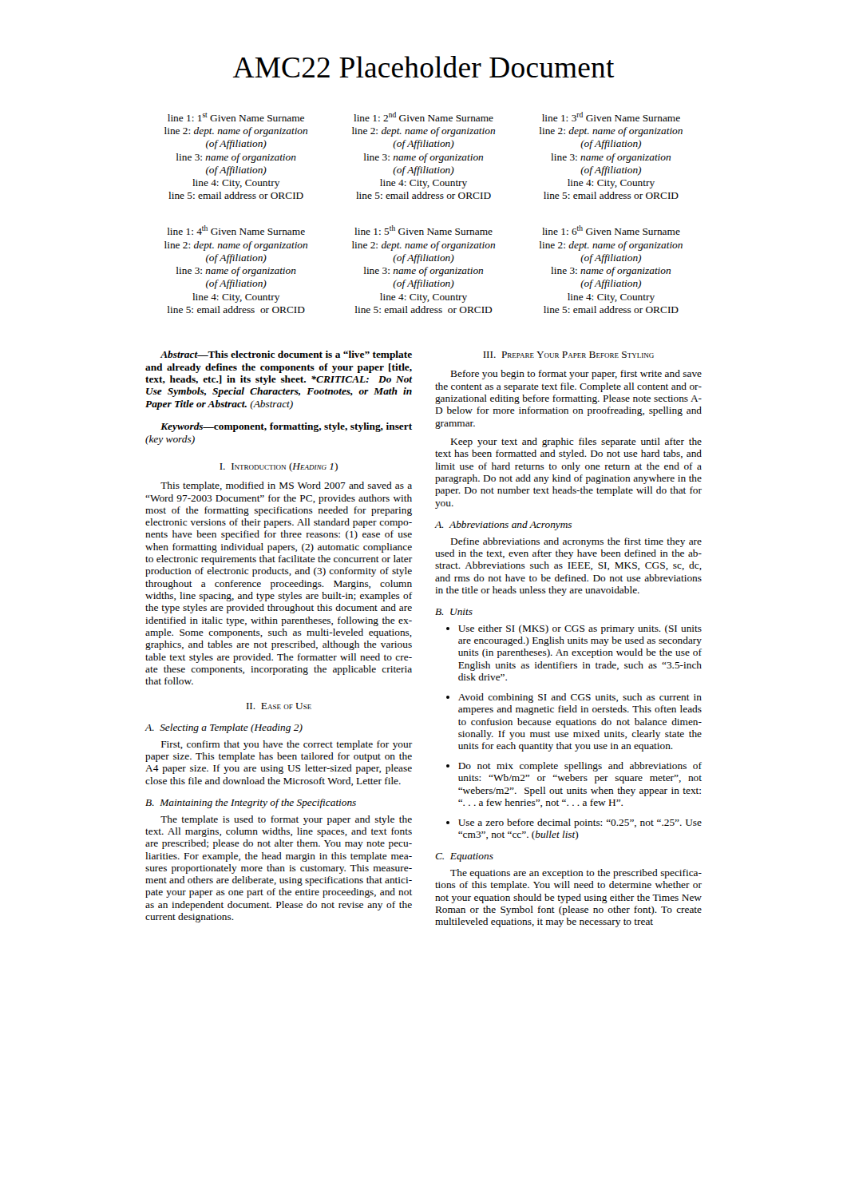AMC22 Placeholder Document
line 1: 1st Given Name Surname line 2: dept. name of organization (of Affiliation) line 3: name of organization (of Affiliation) line 4: City, Country line 5: email address or ORCID
line 1: 2nd Given Name Surname line 2: dept. name of organization (of Affiliation) line 3: name of organization (of Affiliation) line 4: City, Country line 5: email address or ORCID
line 1: 3rd Given Name Surname line 2: dept. name of organization (of Affiliation) line 3: name of organization (of Affiliation) line 4: City, Country line 5: email address or ORCID
line 1: 4th Given Name Surname line 2: dept. name of organization (of Affiliation) line 3: name of organization (of Affiliation) line 4: City, Country line 5: email address or ORCID
line 1: 5th Given Name Surname line 2: dept. name of organization (of Affiliation) line 3: name of organization (of Affiliation) line 4: City, Country line 5: email address or ORCID
line 1: 6th Given Name Surname line 2: dept. name of organization (of Affiliation) line 3: name of organization (of Affiliation) line 4: City, Country line 5: email address or ORCID
Abstract—This electronic document is a “live” template and already defines the components of your paper [title, text, heads, etc.] in its style sheet. *CRITICAL: Do Not Use Symbols, Special Characters, Footnotes, or Math in Paper Title or Abstract. (Abstract)
Keywords—component, formatting, style, styling, insert (key words)
I. Introduction (Heading 1)
This template, modified in MS Word 2007 and saved as a “Word 97-2003 Document” for the PC, provides authors with most of the formatting specifications needed for preparing electronic versions of their papers. All standard paper components have been specified for three reasons: (1) ease of use when formatting individual papers, (2) automatic compliance to electronic requirements that facilitate the concurrent or later production of electronic products, and (3) conformity of style throughout a conference proceedings. Margins, column widths, line spacing, and type styles are built-in; examples of the type styles are provided throughout this document and are identified in italic type, within parentheses, following the example. Some components, such as multi-leveled equations, graphics, and tables are not prescribed, although the various table text styles are provided. The formatter will need to create these components, incorporating the applicable criteria that follow.
II. Ease of Use
A. Selecting a Template (Heading 2)
First, confirm that you have the correct template for your paper size. This template has been tailored for output on the A4 paper size. If you are using US letter-sized paper, please close this file and download the Microsoft Word, Letter file.
B. Maintaining the Integrity of the Specifications
The template is used to format your paper and style the text. All margins, column widths, line spaces, and text fonts are prescribed; please do not alter them. You may note peculiarities. For example, the head margin in this template measures proportionately more than is customary. This measurement and others are deliberate, using specifications that anticipate your paper as one part of the entire proceedings, and not as an independent document. Please do not revise any of the current designations.
III. Prepare Your Paper Before Styling
Before you begin to format your paper, first write and save the content as a separate text file. Complete all content and organizational editing before formatting. Please note sections A-D below for more information on proofreading, spelling and grammar.
Keep your text and graphic files separate until after the text has been formatted and styled. Do not use hard tabs, and limit use of hard returns to only one return at the end of a paragraph. Do not add any kind of pagination anywhere in the paper. Do not number text heads-the template will do that for you.
A. Abbreviations and Acronyms
Define abbreviations and acronyms the first time they are used in the text, even after they have been defined in the abstract. Abbreviations such as IEEE, SI, MKS, CGS, sc, dc, and rms do not have to be defined. Do not use abbreviations in the title or heads unless they are unavoidable.
B. Units
Use either SI (MKS) or CGS as primary units. (SI units are encouraged.) English units may be used as secondary units (in parentheses). An exception would be the use of English units as identifiers in trade, such as “3.5-inch disk drive”.
Avoid combining SI and CGS units, such as current in amperes and magnetic field in oersteds. This often leads to confusion because equations do not balance dimensionally. If you must use mixed units, clearly state the units for each quantity that you use in an equation.
Do not mix complete spellings and abbreviations of units: “Wb/m2” or “webers per square meter”, not “webers/m2”. Spell out units when they appear in text: “. . . a few henries”, not “. . . a few H”.
Use a zero before decimal points: “0.25”, not “.25”. Use “cm3”, not “cc”. (bullet list)
C. Equations
The equations are an exception to the prescribed specifications of this template. You will need to determine whether or not your equation should be typed using either the Times New Roman or the Symbol font (please no other font). To create multileveled equations, it may be necessary to treat